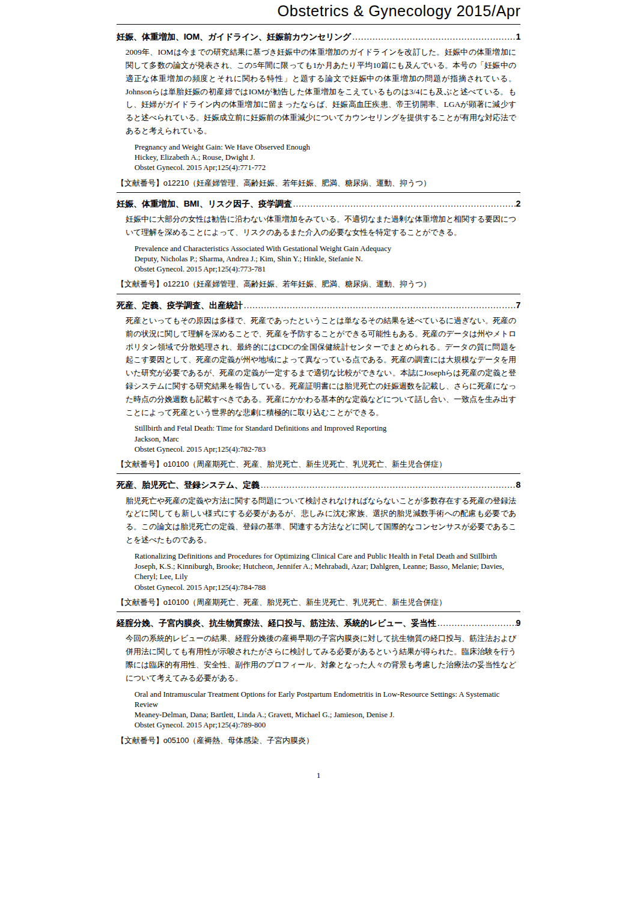Obstetrics & Gynecology 2015/Apr
妊娠、体重増加、IOM、ガイドライン、妊娠前カウンセリング .................................................................................. 1
2009年、IOMは今までの研究結果に基づき妊娠中の体重増加のガイドラインを改訂した。妊娠中の体重増加に関して多数の論文が発表され、この5年間に限っても1か月あたり平均10篇にも及んでいる。本号の「妊娠中の適正な体重増加の頻度とそれに関わる特性」と題する論文で妊娠中の体重増加の問題が指摘されている。Johnsonらは単胎妊娠の初産婦ではIOMが勧告した体重増加をこえているものは3/4にも及ぶと述べている。もし、妊婦がガイドライン内の体重増加に留まったならば、妊娠高血圧疾患、帝王切開率、LGAが顕著に減少すると述べられている。妊娠成立前に妊娠前の体重減少についてカウンセリングを提供することが有用な対応法であると考えられている。
Pregnancy and Weight Gain: We Have Observed Enough
Hickey, Elizabeth A.; Rouse, Dwight J.
Obstet Gynecol. 2015 Apr;125(4):771-772
【文献番号】o12210（妊産婦管理、高齢妊娠、若年妊娠、肥満、糖尿病、運動、抑うつ）
妊娠、体重増加、BMI、リスク因子、疫学調査 ............................................................................................. 2
妊娠中に大部分の女性は勧告に沿わない体重増加をみている。不適切なまた過剰な体重増加と相関する要因について理解を深めることによって、リスクのあるまた介入の必要な女性を特定することができる。
Prevalence and Characteristics Associated With Gestational Weight Gain Adequacy
Deputy, Nicholas P.; Sharma, Andrea J.; Kim, Shin Y.; Hinkle, Stefanie N.
Obstet Gynecol. 2015 Apr;125(4):773-781
【文献番号】o12210（妊産婦管理、高齢妊娠、若年妊娠、肥満、糖尿病、運動、抑うつ）
死産、定義、疫学調査、出産統計 ......................................................................................................... 7
死産といってもその原因は多様で、死産であったということは単なるその結果を述べているに過ぎない。死産の前の状況に関して理解を深めることで、死産を予防することができる可能性もある。死産のデータは州やメトロポリタン領域で分散処理され、最終的にはCDCの全国保健統計センターでまとめられる。データの質に問題を起こす要因として、死産の定義が州や地域によって異なっている点である。死産の調査には大規模なデータを用いた研究が必要であるが、死産の定義が一定するまで適切な比較ができない。本誌にJosephらは死産の定義と登録システムに関する研究結果を報告している。死産証明書には胎児死亡の妊娠週数を記載し、さらに死産になった時点の分娩週数も記載すべきである。死産にかかわる基本的な定義などについて話し合い、一致点を生み出すことによって死産という世界的な悲劇に積極的に取り込むことができる。
Stillbirth and Fetal Death: Time for Standard Definitions and Improved Reporting
Jackson, Marc
Obstet Gynecol. 2015 Apr;125(4):782-783
【文献番号】o10100（周産期死亡、死産、胎児死亡、新生児死亡、乳児死亡、新生児合併症）
死産、胎児死亡、登録システム、定義 ................................................................................................. 8
胎児死亡や死産の定義や方法に関する問題について検討されなければならないことが多数存在する死産の登録法などに関しても新しい様式にする必要があるが、悲しみに沈む家族、選択的胎児減数手術への配慮も必要である。この論文は胎児死亡の定義、登録の基準、関連する方法などに関して国際的なコンセンサスが必要であることを述べたものである。
Rationalizing Definitions and Procedures for Optimizing Clinical Care and Public Health in Fetal Death and Stillbirth
Joseph, K.S.; Kinniburgh, Brooke; Hutcheon, Jennifer A.; Mehrabadi, Azar; Dahlgren, Leanne; Basso, Melanie; Davies, Cheryl; Lee, Lily
Obstet Gynecol. 2015 Apr;125(4):784-788
【文献番号】o10100（周産期死亡、死産、胎児死亡、新生児死亡、乳児死亡、新生児合併症）
経腟分娩、子宮内膜炎、抗生物質療法、経口投与、筋注法、系統的レビュー、妥当性 ............................. 9
今回の系統的レビューの結果、経腟分娩後の産褥早期の子宮内膜炎に対して抗生物質の経口投与、筋注法および併用法に関しても有用性が示唆されたがさらに検討してみる必要があるという結果が得られた。臨床治験を行う際には臨床的有用性、安全性、副作用のプロフィール、対象となった人々の背景も考慮した治療法の妥当性などについて考えてみる必要がある。
Oral and Intramuscular Treatment Options for Early Postpartum Endometritis in Low-Resource Settings: A Systematic Review
Meaney-Delman, Dana; Bartlett, Linda A.; Gravett, Michael G.; Jamieson, Denise J.
Obstet Gynecol. 2015 Apr;125(4):789-800
【文献番号】o05100（産褥熱、母体感染、子宮内膜炎）
1